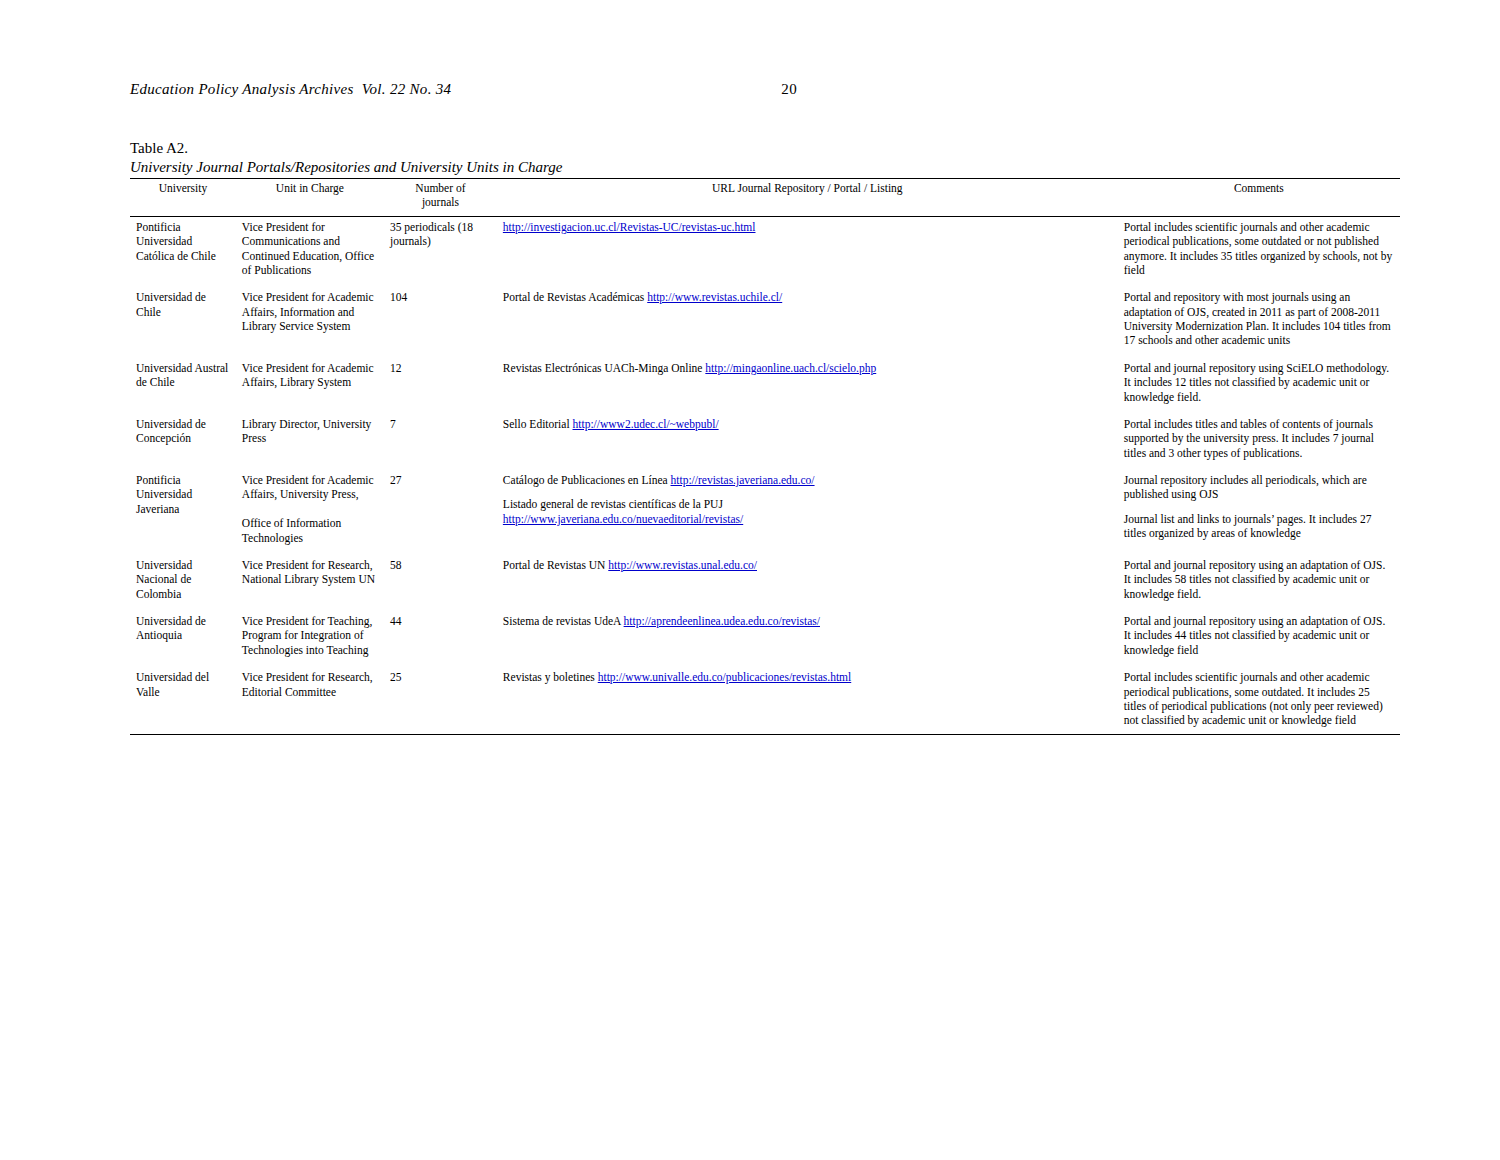Education Policy Analysis Archives Vol. 22 No. 34 20
Table A2. University Journal Portals/Repositories and University Units in Charge
| University | Unit in Charge | Number of journals | URL Journal Repository / Portal / Listing | Comments |
| --- | --- | --- | --- | --- |
| Pontificia Universidad Católica de Chile | Vice President for Communications and Continued Education, Office of Publications | 35 periodicals (18 journals) | http://investigacion.uc.cl/Revistas-UC/revistas-uc.html | Portal includes scientific journals and other academic periodical publications, some outdated or not published anymore. It includes 35 titles organized by schools, not by field |
| Universidad de Chile | Vice President for Academic Affairs, Information and Library Service System | 104 | Portal de Revistas Académicas http://www.revistas.uchile.cl/ | Portal and repository with most journals using an adaptation of OJS, created in 2011 as part of 2008-2011 University Modernization Plan. It includes 104 titles from 17 schools and other academic units |
| Universidad Austral de Chile | Vice President for Academic Affairs, Library System | 12 | Revistas Electrónicas UACh-Minga Online http://mingaonline.uach.cl/scielo.php | Portal and journal repository using SciELO methodology. It includes 12 titles not classified by academic unit or knowledge field. |
| Universidad de Concepción | Library Director, University Press | 7 | Sello Editorial http://www2.udec.cl/~webpubl/ | Portal includes titles and tables of contents of journals supported by the university press. It includes 7 journal titles and 3 other types of publications. |
| Pontificia Universidad Javeriana | Vice President for Academic Affairs, University Press, Office of Information Technologies | 27 | Catálogo de Publicaciones en Línea http://revistas.javeriana.edu.co/ Listado general de revistas científicas de la PUJ http://www.javeriana.edu.co/nuevaeditorial/revistas/ | Journal repository includes all periodicals, which are published using OJS Journal list and links to journals’ pages. It includes 27 titles organized by areas of knowledge |
| Universidad Nacional de Colombia | Vice President for Research, National Library System UN | 58 | Portal de Revistas UN http://www.revistas.unal.edu.co/ | Portal and journal repository using an adaptation of OJS. It includes 58 titles not classified by academic unit or knowledge field. |
| Universidad de Antioquia | Vice President for Teaching, Program for Integration of Technologies into Teaching | 44 | Sistema de revistas UdeA http://aprendeenlinea.udea.edu.co/revistas/ | Portal and journal repository using an adaptation of OJS. It includes 44 titles not classified by academic unit or knowledge field |
| Universidad del Valle | Vice President for Research, Editorial Committee | 25 | Revistas y boletines http://www.univalle.edu.co/publicaciones/revistas.html | Portal includes scientific journals and other academic periodical publications, some outdated. It includes 25 titles of periodical publications (not only peer reviewed) not classified by academic unit or knowledge field |